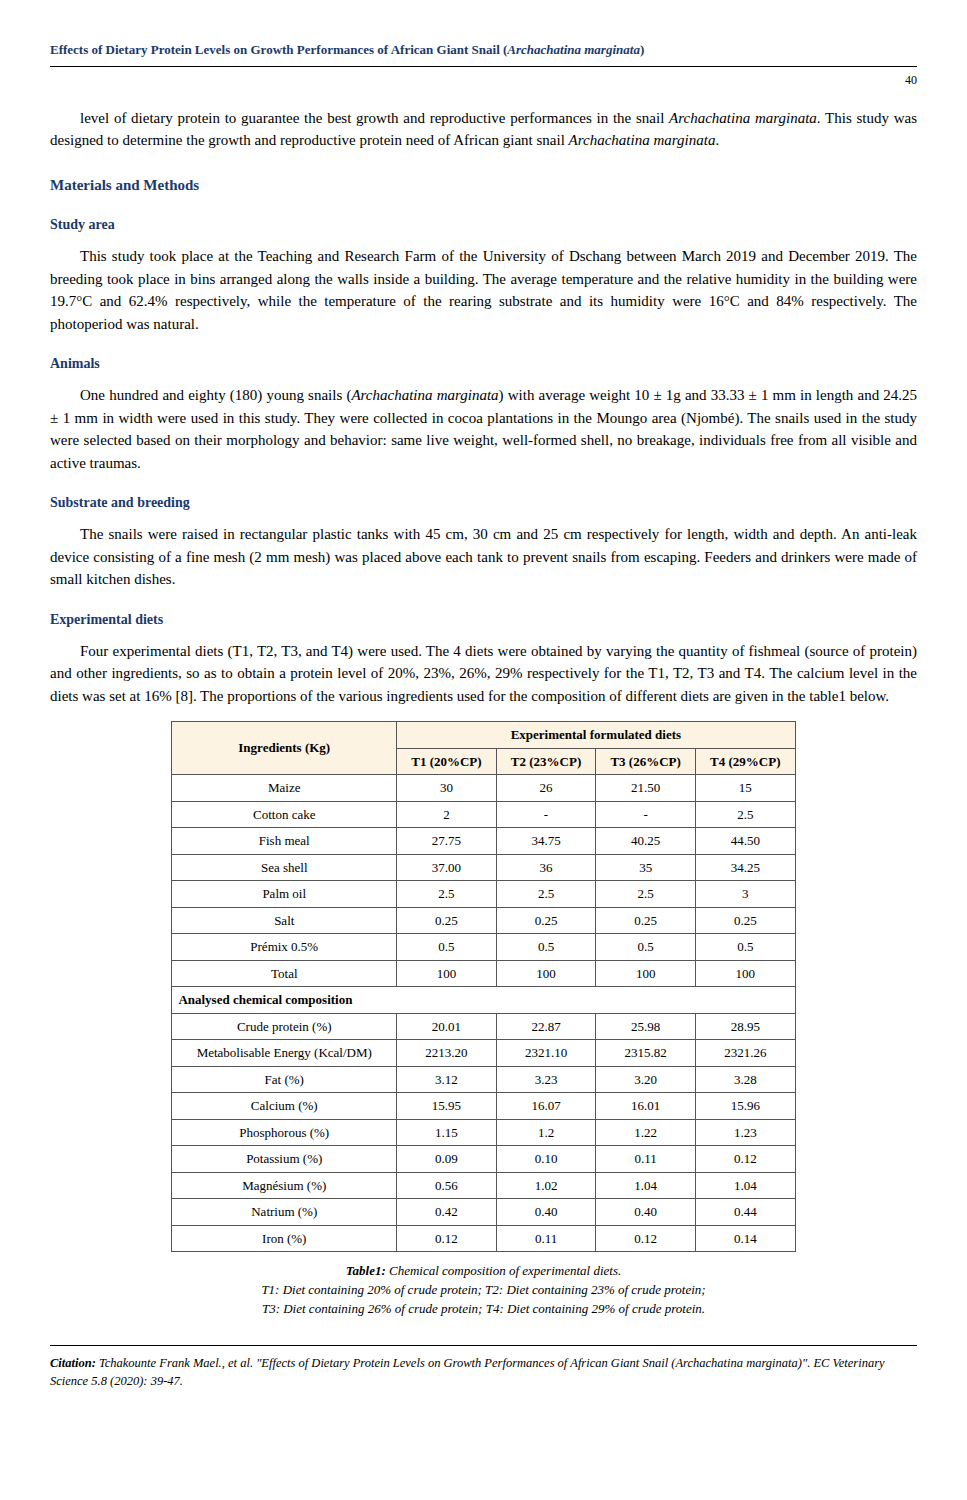Effects of Dietary Protein Levels on Growth Performances of African Giant Snail (Archachatina marginata)
40
level of dietary protein to guarantee the best growth and reproductive performances in the snail Archachatina marginata. This study was designed to determine the growth and reproductive protein need of African giant snail Archachatina marginata.
Materials and Methods
Study area
This study took place at the Teaching and Research Farm of the University of Dschang between March 2019 and December 2019. The breeding took place in bins arranged along the walls inside a building. The average temperature and the relative humidity in the building were 19.7°C and 62.4% respectively, while the temperature of the rearing substrate and its humidity were 16°C and 84% respectively. The photoperiod was natural.
Animals
One hundred and eighty (180) young snails (Archachatina marginata) with average weight 10 ± 1g and 33.33 ± 1 mm in length and 24.25 ± 1 mm in width were used in this study. They were collected in cocoa plantations in the Moungo area (Njombé). The snails used in the study were selected based on their morphology and behavior: same live weight, well-formed shell, no breakage, individuals free from all visible and active traumas.
Substrate and breeding
The snails were raised in rectangular plastic tanks with 45 cm, 30 cm and 25 cm respectively for length, width and depth. An anti-leak device consisting of a fine mesh (2 mm mesh) was placed above each tank to prevent snails from escaping. Feeders and drinkers were made of small kitchen dishes.
Experimental diets
Four experimental diets (T1, T2, T3, and T4) were used. The 4 diets were obtained by varying the quantity of fishmeal (source of protein) and other ingredients, so as to obtain a protein level of 20%, 23%, 26%, 29% respectively for the T1, T2, T3 and T4. The calcium level in the diets was set at 16% [8]. The proportions of the various ingredients used for the composition of different diets are given in the table1 below.
| Ingredients (Kg) | Experimental formulated diets |
| --- | --- |
| T1 (20%CP) | T2 (23%CP) | T3 (26%CP) | T4 (29%CP) |
| Maize | 30 | 26 | 21.50 | 15 |
| Cotton cake | 2 | - | - | 2.5 |
| Fish meal | 27.75 | 34.75 | 40.25 | 44.50 |
| Sea shell | 37.00 | 36 | 35 | 34.25 |
| Palm oil | 2.5 | 2.5 | 2.5 | 3 |
| Salt | 0.25 | 0.25 | 0.25 | 0.25 |
| Prémix 0.5% | 0.5 | 0.5 | 0.5 | 0.5 |
| Total | 100 | 100 | 100 | 100 |
| Analysed chemical composition |
| Crude protein (%) | 20.01 | 22.87 | 25.98 | 28.95 |
| Metabolisable Energy (Kcal/DM) | 2213.20 | 2321.10 | 2315.82 | 2321.26 |
| Fat (%) | 3.12 | 3.23 | 3.20 | 3.28 |
| Calcium (%) | 15.95 | 16.07 | 16.01 | 15.96 |
| Phosphorous (%) | 1.15 | 1.2 | 1.22 | 1.23 |
| Potassium (%) | 0.09 | 0.10 | 0.11 | 0.12 |
| Magnésium (%) | 0.56 | 1.02 | 1.04 | 1.04 |
| Natrium (%) | 0.42 | 0.40 | 0.40 | 0.44 |
| Iron (%) | 0.12 | 0.11 | 0.12 | 0.14 |
Table1: Chemical composition of experimental diets.
T1: Diet containing 20% of crude protein; T2: Diet containing 23% of crude protein;
T3: Diet containing 26% of crude protein; T4: Diet containing 29% of crude protein.
Citation: Tchakounte Frank Mael., et al. "Effects of Dietary Protein Levels on Growth Performances of African Giant Snail (Archachatina marginata)". EC Veterinary Science 5.8 (2020): 39-47.